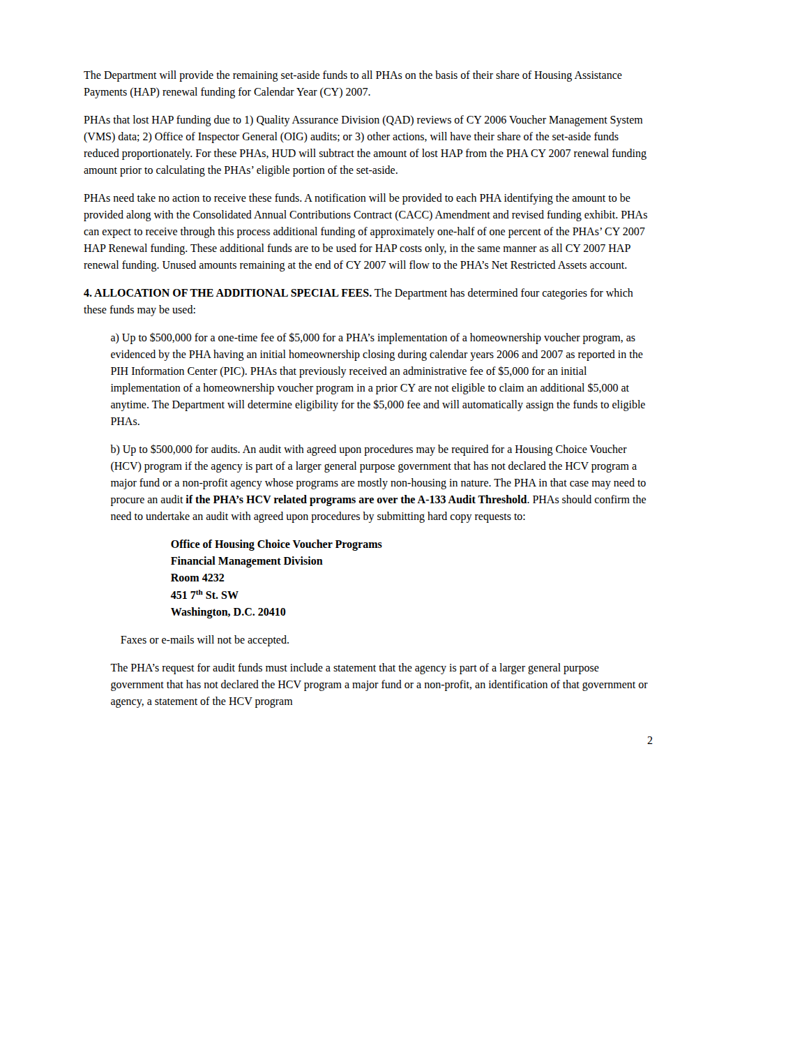The Department will provide the remaining set-aside funds to all PHAs on the basis of their share of Housing Assistance Payments (HAP) renewal funding for Calendar Year (CY) 2007.
PHAs that lost HAP funding due to 1) Quality Assurance Division (QAD) reviews of CY 2006 Voucher Management System (VMS) data; 2) Office of Inspector General (OIG) audits; or 3) other actions, will have their share of the set-aside funds reduced proportionately. For these PHAs, HUD will subtract the amount of lost HAP from the PHA CY 2007 renewal funding amount prior to calculating the PHAs’ eligible portion of the set-aside.
PHAs need take no action to receive these funds. A notification will be provided to each PHA identifying the amount to be provided along with the Consolidated Annual Contributions Contract (CACC) Amendment and revised funding exhibit. PHAs can expect to receive through this process additional funding of approximately one-half of one percent of the PHAs’ CY 2007 HAP Renewal funding. These additional funds are to be used for HAP costs only, in the same manner as all CY 2007 HAP renewal funding. Unused amounts remaining at the end of CY 2007 will flow to the PHA’s Net Restricted Assets account.
4. ALLOCATION OF THE ADDITIONAL SPECIAL FEES. The Department has determined four categories for which these funds may be used:
a) Up to $500,000 for a one-time fee of $5,000 for a PHA’s implementation of a homeownership voucher program, as evidenced by the PHA having an initial homeownership closing during calendar years 2006 and 2007 as reported in the PIH Information Center (PIC). PHAs that previously received an administrative fee of $5,000 for an initial implementation of a homeownership voucher program in a prior CY are not eligible to claim an additional $5,000 at anytime. The Department will determine eligibility for the $5,000 fee and will automatically assign the funds to eligible PHAs.
b) Up to $500,000 for audits. An audit with agreed upon procedures may be required for a Housing Choice Voucher (HCV) program if the agency is part of a larger general purpose government that has not declared the HCV program a major fund or a non-profit agency whose programs are mostly non-housing in nature. The PHA in that case may need to procure an audit if the PHA’s HCV related programs are over the A-133 Audit Threshold. PHAs should confirm the need to undertake an audit with agreed upon procedures by submitting hard copy requests to:
Office of Housing Choice Voucher Programs
Financial Management Division
Room 4232
451 7th St. SW
Washington, D.C. 20410
Faxes or e-mails will not be accepted.
The PHA’s request for audit funds must include a statement that the agency is part of a larger general purpose government that has not declared the HCV program a major fund or a non-profit, an identification of that government or agency, a statement of the HCV program
2